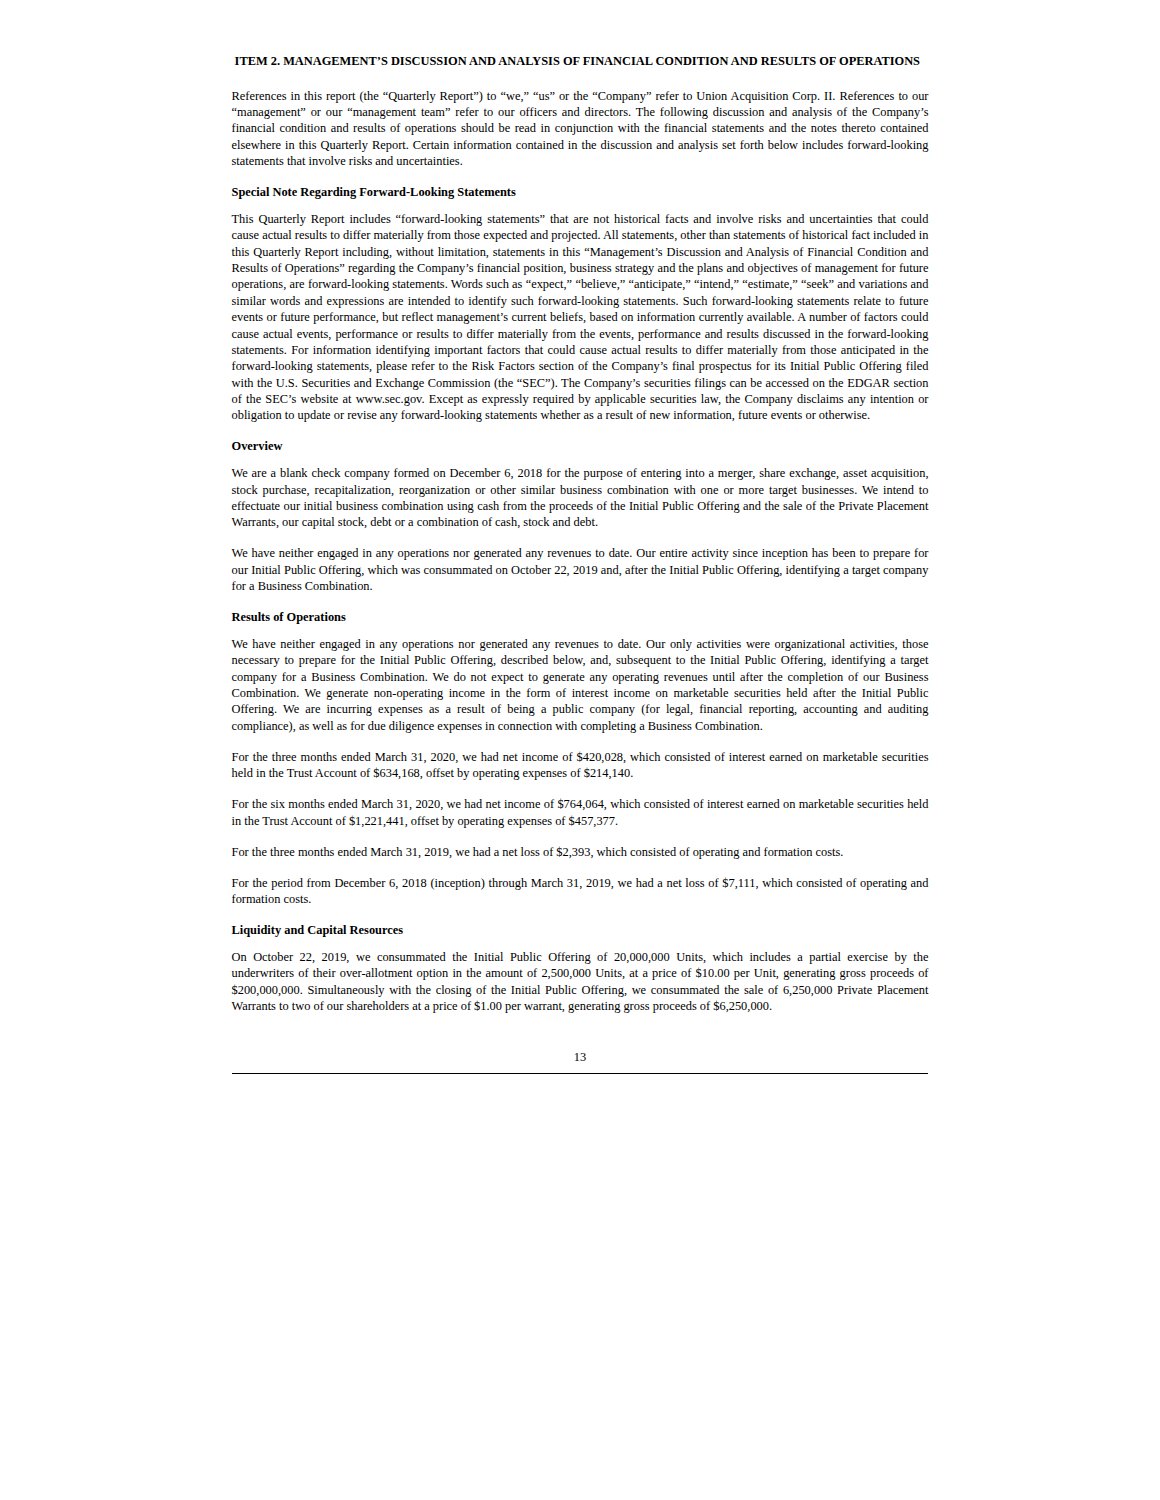ITEM 2. MANAGEMENT’S DISCUSSION AND ANALYSIS OF FINANCIAL CONDITION AND RESULTS OF OPERATIONS
References in this report (the “Quarterly Report”) to “we,” “us” or the “Company” refer to Union Acquisition Corp. II. References to our “management” or our “management team” refer to our officers and directors. The following discussion and analysis of the Company’s financial condition and results of operations should be read in conjunction with the financial statements and the notes thereto contained elsewhere in this Quarterly Report. Certain information contained in the discussion and analysis set forth below includes forward-looking statements that involve risks and uncertainties.
Special Note Regarding Forward-Looking Statements
This Quarterly Report includes “forward-looking statements” that are not historical facts and involve risks and uncertainties that could cause actual results to differ materially from those expected and projected. All statements, other than statements of historical fact included in this Quarterly Report including, without limitation, statements in this “Management’s Discussion and Analysis of Financial Condition and Results of Operations” regarding the Company’s financial position, business strategy and the plans and objectives of management for future operations, are forward-looking statements. Words such as “expect,” “believe,” “anticipate,” “intend,” “estimate,” “seek” and variations and similar words and expressions are intended to identify such forward-looking statements. Such forward-looking statements relate to future events or future performance, but reflect management’s current beliefs, based on information currently available. A number of factors could cause actual events, performance or results to differ materially from the events, performance and results discussed in the forward-looking statements. For information identifying important factors that could cause actual results to differ materially from those anticipated in the forward-looking statements, please refer to the Risk Factors section of the Company’s final prospectus for its Initial Public Offering filed with the U.S. Securities and Exchange Commission (the “SEC”). The Company’s securities filings can be accessed on the EDGAR section of the SEC’s website at www.sec.gov. Except as expressly required by applicable securities law, the Company disclaims any intention or obligation to update or revise any forward-looking statements whether as a result of new information, future events or otherwise.
Overview
We are a blank check company formed on December 6, 2018 for the purpose of entering into a merger, share exchange, asset acquisition, stock purchase, recapitalization, reorganization or other similar business combination with one or more target businesses. We intend to effectuate our initial business combination using cash from the proceeds of the Initial Public Offering and the sale of the Private Placement Warrants, our capital stock, debt or a combination of cash, stock and debt.
We have neither engaged in any operations nor generated any revenues to date. Our entire activity since inception has been to prepare for our Initial Public Offering, which was consummated on October 22, 2019 and, after the Initial Public Offering, identifying a target company for a Business Combination.
Results of Operations
We have neither engaged in any operations nor generated any revenues to date. Our only activities were organizational activities, those necessary to prepare for the Initial Public Offering, described below, and, subsequent to the Initial Public Offering, identifying a target company for a Business Combination. We do not expect to generate any operating revenues until after the completion of our Business Combination. We generate non-operating income in the form of interest income on marketable securities held after the Initial Public Offering. We are incurring expenses as a result of being a public company (for legal, financial reporting, accounting and auditing compliance), as well as for due diligence expenses in connection with completing a Business Combination.
For the three months ended March 31, 2020, we had net income of $420,028, which consisted of interest earned on marketable securities held in the Trust Account of $634,168, offset by operating expenses of $214,140.
For the six months ended March 31, 2020, we had net income of $764,064, which consisted of interest earned on marketable securities held in the Trust Account of $1,221,441, offset by operating expenses of $457,377.
For the three months ended March 31, 2019, we had a net loss of $2,393, which consisted of operating and formation costs.
For the period from December 6, 2018 (inception) through March 31, 2019, we had a net loss of $7,111, which consisted of operating and formation costs.
Liquidity and Capital Resources
On October 22, 2019, we consummated the Initial Public Offering of 20,000,000 Units, which includes a partial exercise by the underwriters of their over-allotment option in the amount of 2,500,000 Units, at a price of $10.00 per Unit, generating gross proceeds of $200,000,000. Simultaneously with the closing of the Initial Public Offering, we consummated the sale of 6,250,000 Private Placement Warrants to two of our shareholders at a price of $1.00 per warrant, generating gross proceeds of $6,250,000.
13